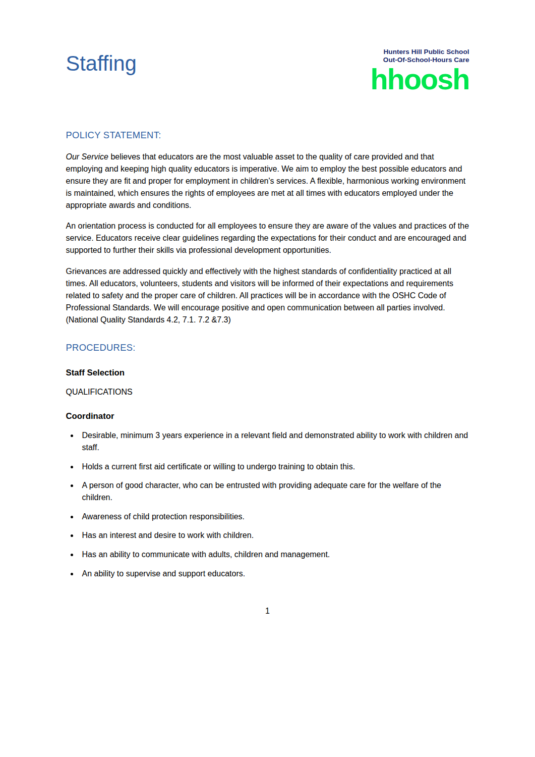Hunters Hill Public School
Out-Of-School-Hours Care
hhoosh
Staffing
POLICY STATEMENT:
Our Service believes that educators are the most valuable asset to the quality of care provided and that employing and keeping high quality educators is imperative. We aim to employ the best possible educators and ensure they are fit and proper for employment in children's services. A flexible, harmonious working environment is maintained, which ensures the rights of employees are met at all times with educators employed under the appropriate awards and conditions.
An orientation process is conducted for all employees to ensure they are aware of the values and practices of the service. Educators receive clear guidelines regarding the expectations for their conduct and are encouraged and supported to further their skills via professional development opportunities.
Grievances are addressed quickly and effectively with the highest standards of confidentiality practiced at all times. All educators, volunteers, students and visitors will be informed of their expectations and requirements related to safety and the proper care of children. All practices will be in accordance with the OSHC Code of Professional Standards. We will encourage positive and open communication between all parties involved. (National Quality Standards 4.2, 7.1. 7.2 &7.3)
PROCEDURES:
Staff Selection
QUALIFICATIONS
Coordinator
Desirable, minimum 3 years experience in a relevant field and demonstrated ability to work with children and staff.
Holds a current first aid certificate or willing to undergo training to obtain this.
A person of good character, who can be entrusted with providing adequate care for the welfare of the children.
Awareness of child protection responsibilities.
Has an interest and desire to work with children.
Has an ability to communicate with adults, children and management.
An ability to supervise and support educators.
1